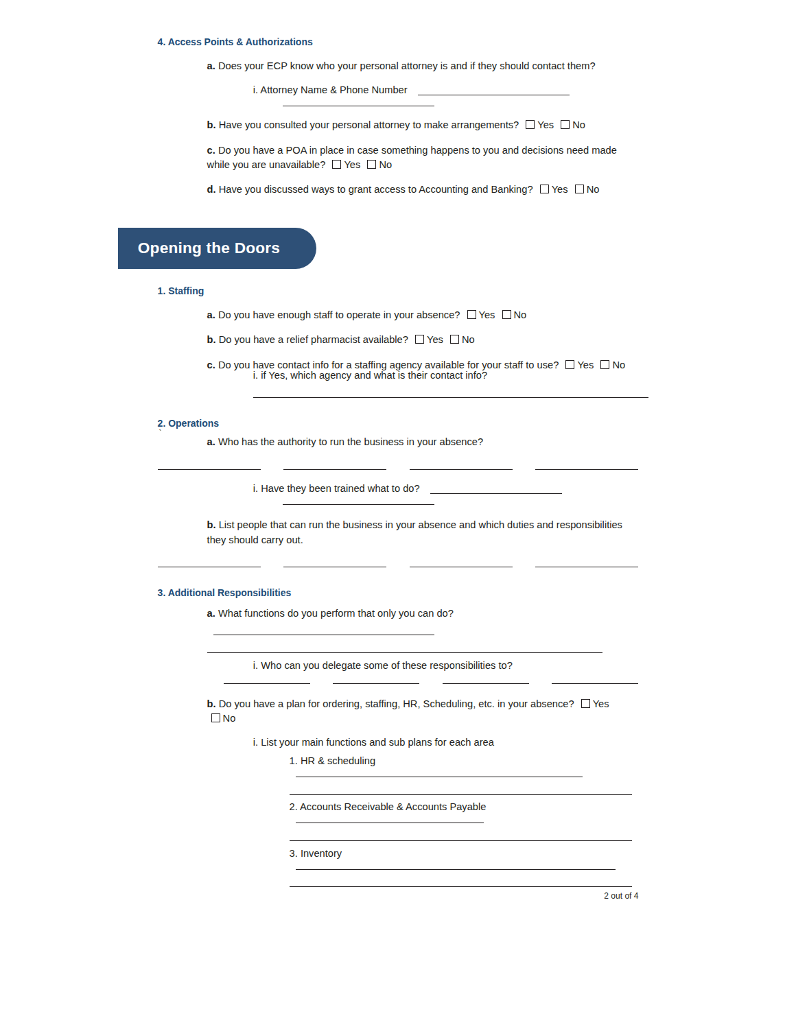4. Access Points & Authorizations
a. Does your ECP know who your personal attorney is and if they should contact them?
i. Attorney Name & Phone Number
b. Have you consulted your personal attorney to make arrangements? Yes No
c. Do you have a POA in place in case something happens to you and decisions need made while you are unavailable? Yes No
d. Have you discussed ways to grant access to Accounting and Banking? Yes No
Opening the Doors
1. Staffing
a. Do you have enough staff to operate in your absence? Yes No
b. Do you have a relief pharmacist available? Yes No
c. Do you have contact info for a staffing agency available for your staff to use? Yes No
i. if Yes, which agency and what is their contact info?
2. Operations
`
a. Who has the authority to run the business in your absence?
i. Have they been trained what to do?
b. List people that can run the business in your absence and which duties and responsibilities they should carry out.
3. Additional Responsibilities
a. What functions do you perform that only you can do?
i. Who can you delegate some of these responsibilities to?
b. Do you have a plan for ordering, staffing, HR, Scheduling, etc. in your absence? Yes No
i. List your main functions and sub plans for each area
1. HR & scheduling
2. Accounts Receivable & Accounts Payable
3. Inventory
2 out of 4